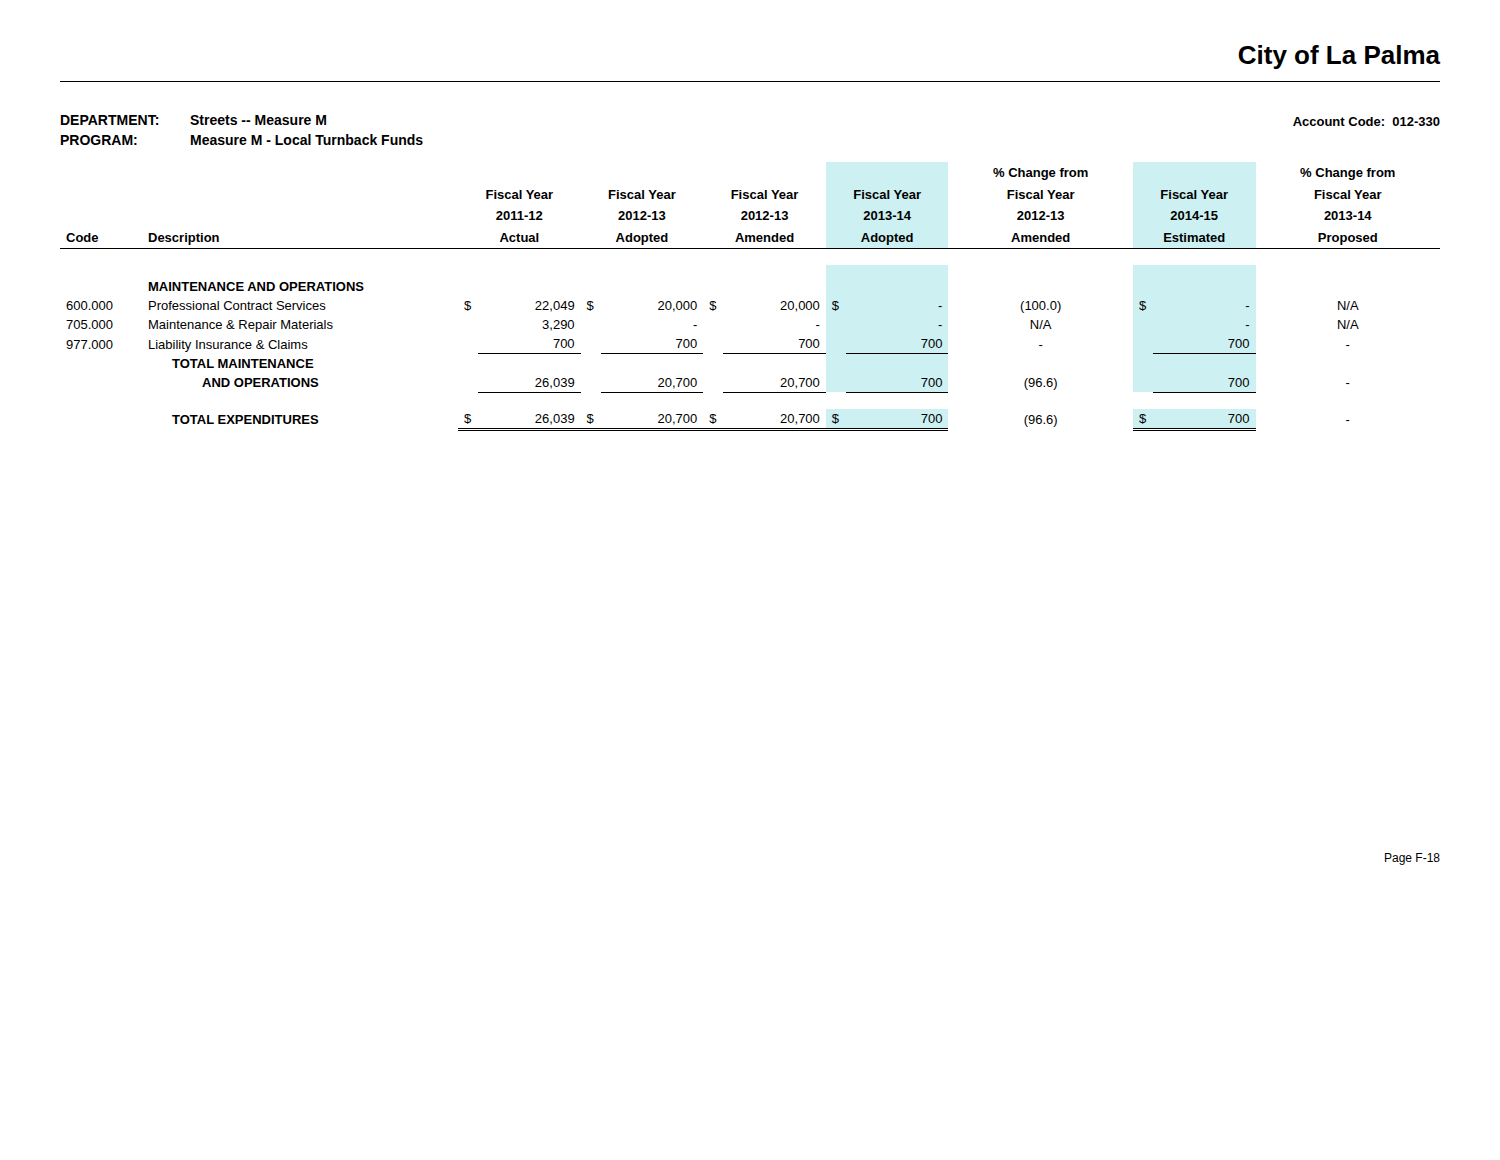City of La Palma
DEPARTMENT: Streets -- Measure M
PROGRAM: Measure M - Local Turnback Funds
Account Code: 012-330
| | | | | | | % Change from | | % Change from |
| --- | --- | --- | --- | --- | --- | --- | --- | --- |
| | | Fiscal Year | Fiscal Year | Fiscal Year | Fiscal Year | Fiscal Year | Fiscal Year | Fiscal Year |
| | | 2011-12 | 2012-13 | 2012-13 | 2013-14 | 2012-13 | 2014-15 | 2013-14 |
| Code | Description | Actual | Adopted | Amended | Adopted | Amended | Estimated | Proposed |
| | MAINTENANCE AND OPERATIONS | | | | | | | | | | | | |
| 600.000 | Professional Contract Services | $ | 22,049 | $ | 20,000 | $ | 20,000 | $ | - | (100.0) | $ | - | N/A |
| 705.000 | Maintenance & Repair Materials | | 3,290 | | - | | - | | - | N/A | | - | N/A |
| 977.000 | Liability Insurance & Claims | | 700 | | 700 | | 700 | | 700 | - | | 700 | - |
| | TOTAL MAINTENANCE | | | | | | | | | | | | |
| | AND OPERATIONS | | 26,039 | | 20,700 | | 20,700 | | 700 | (96.6) | | 700 | - |
| | TOTAL EXPENDITURES | $ | 26,039 | $ | 20,700 | $ | 20,700 | $ | 700 | (96.6) | $ | 700 | - |
Page F-18